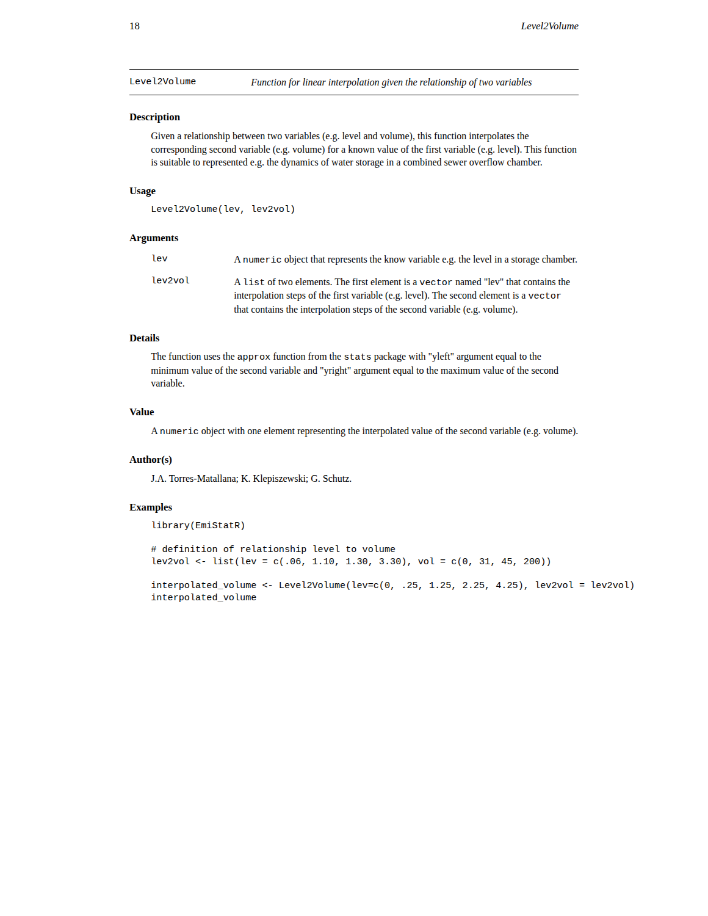18 Level2Volume
Level2Volume
Function for linear interpolation given the relationship of two variables
Description
Given a relationship between two variables (e.g. level and volume), this function interpolates the corresponding second variable (e.g. volume) for a known value of the first variable (e.g. level). This function is suitable to represented e.g. the dynamics of water storage in a combined sewer overflow chamber.
Usage
Level2Volume(lev, lev2vol)
Arguments
lev
A numeric object that represents the know variable e.g. the level in a storage chamber.
lev2vol
A list of two elements. The first element is a vector named "lev" that contains the interpolation steps of the first variable (e.g. level). The second element is a vector that contains the interpolation steps of the second variable (e.g. volume).
Details
The function uses the approx function from the stats package with "yleft" argument equal to the minimum value of the second variable and "yright" argument equal to the maximum value of the second variable.
Value
A numeric object with one element representing the interpolated value of the second variable (e.g. volume).
Author(s)
J.A. Torres-Matallana; K. Klepiszewski; G. Schutz.
Examples
library(EmiStatR)

# definition of relationship level to volume
lev2vol <- list(lev = c(.06, 1.10, 1.30, 3.30), vol = c(0, 31, 45, 200))

interpolated_volume <- Level2Volume(lev=c(0, .25, 1.25, 2.25, 4.25), lev2vol = lev2vol)
interpolated_volume